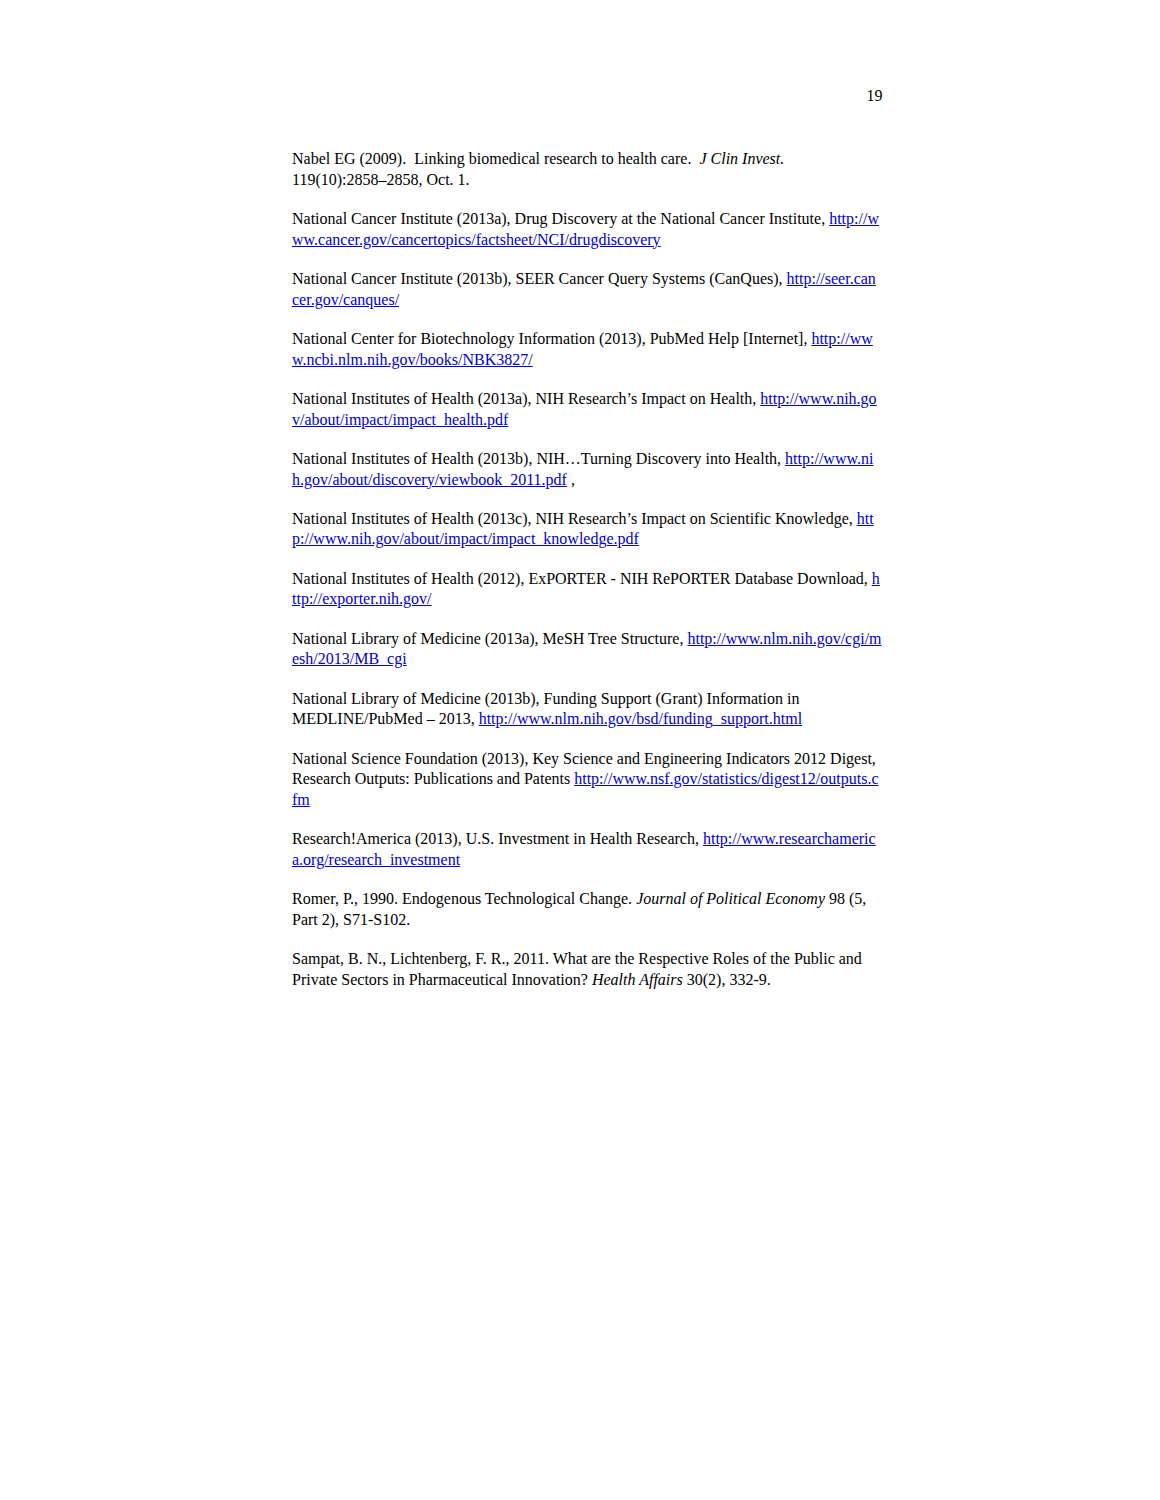19
Nabel EG (2009). Linking biomedical research to health care. J Clin Invest. 119(10):2858–2858, Oct. 1.
National Cancer Institute (2013a), Drug Discovery at the National Cancer Institute, http://www.cancer.gov/cancertopics/factsheet/NCI/drugdiscovery
National Cancer Institute (2013b), SEER Cancer Query Systems (CanQues), http://seer.cancer.gov/canques/
National Center for Biotechnology Information (2013), PubMed Help [Internet], http://www.ncbi.nlm.nih.gov/books/NBK3827/
National Institutes of Health (2013a), NIH Research’s Impact on Health, http://www.nih.gov/about/impact/impact_health.pdf
National Institutes of Health (2013b), NIH…Turning Discovery into Health, http://www.nih.gov/about/discovery/viewbook_2011.pdf ,
National Institutes of Health (2013c), NIH Research’s Impact on Scientific Knowledge, http://www.nih.gov/about/impact/impact_knowledge.pdf
National Institutes of Health (2012), ExPORTER - NIH RePORTER Database Download, http://exporter.nih.gov/
National Library of Medicine (2013a), MeSH Tree Structure, http://www.nlm.nih.gov/cgi/mesh/2013/MB_cgi
National Library of Medicine (2013b), Funding Support (Grant) Information in MEDLINE/PubMed – 2013, http://www.nlm.nih.gov/bsd/funding_support.html
National Science Foundation (2013), Key Science and Engineering Indicators 2012 Digest, Research Outputs: Publications and Patents http://www.nsf.gov/statistics/digest12/outputs.cfm
Research!America (2013), U.S. Investment in Health Research, http://www.researchamerica.org/research_investment
Romer, P., 1990. Endogenous Technological Change. Journal of Political Economy 98 (5, Part 2), S71-S102.
Sampat, B. N., Lichtenberg, F. R., 2011. What are the Respective Roles of the Public and Private Sectors in Pharmaceutical Innovation? Health Affairs 30(2), 332-9.